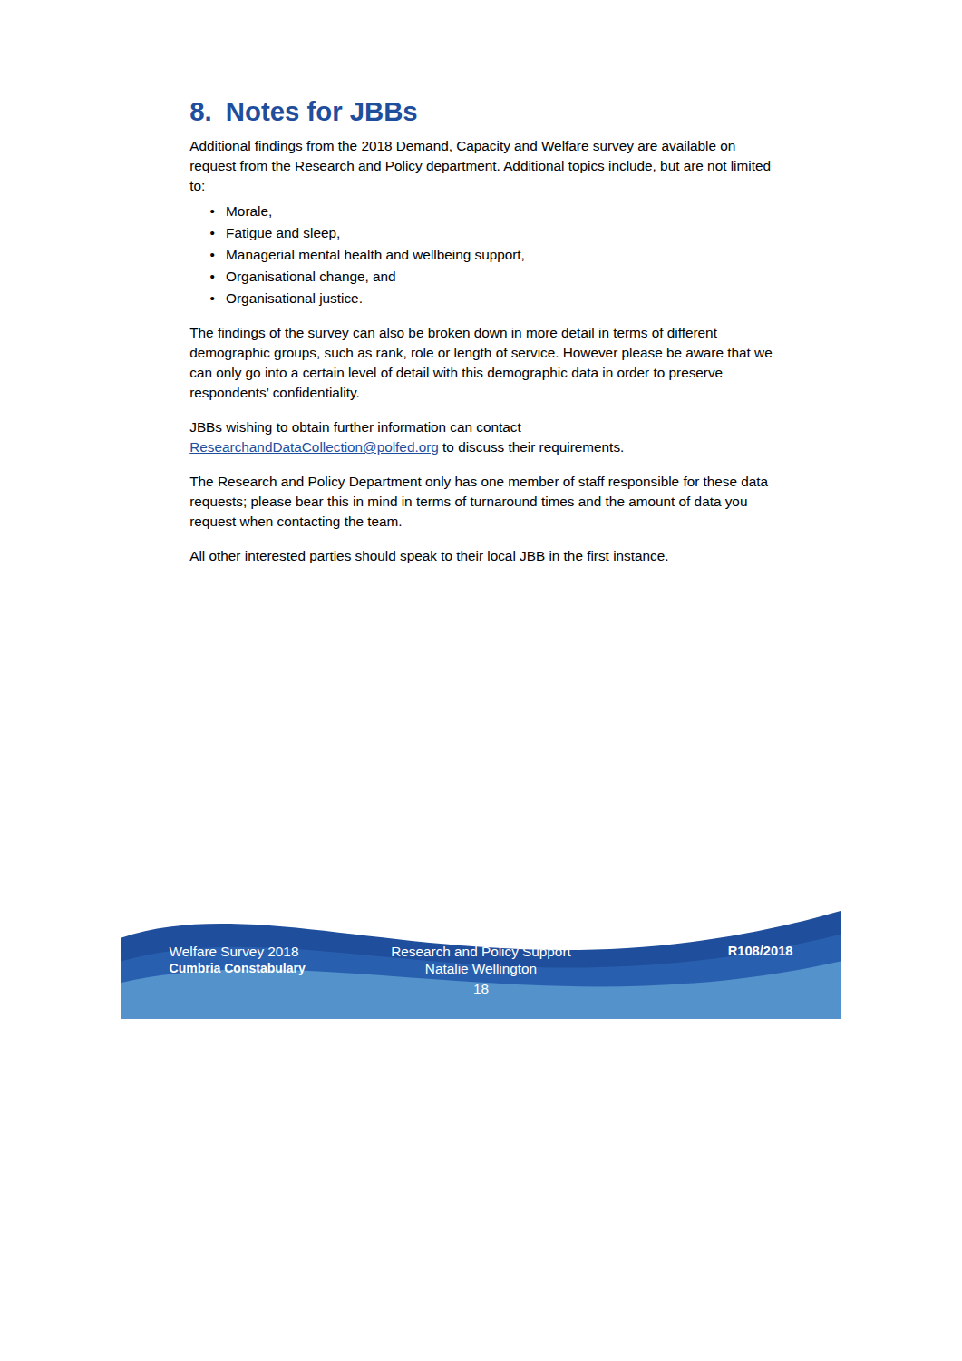8. Notes for JBBs
Additional findings from the 2018 Demand, Capacity and Welfare survey are available on request from the Research and Policy department. Additional topics include, but are not limited to:
Morale,
Fatigue and sleep,
Managerial mental health and wellbeing support,
Organisational change, and
Organisational justice.
The findings of the survey can also be broken down in more detail in terms of different demographic groups, such as rank, role or length of service. However please be aware that we can only go into a certain level of detail with this demographic data in order to preserve respondents’ confidentiality.
JBBs wishing to obtain further information can contact ResearchandDataCollection@polfed.org to discuss their requirements.
The Research and Policy Department only has one member of staff responsible for these data requests; please bear this in mind in terms of turnaround times and the amount of data you request when contacting the team.
All other interested parties should speak to their local JBB in the first instance.
Welfare Survey 2018
Cumbria Constabulary
Research and Policy Support
Natalie Wellington
18
R108/2018